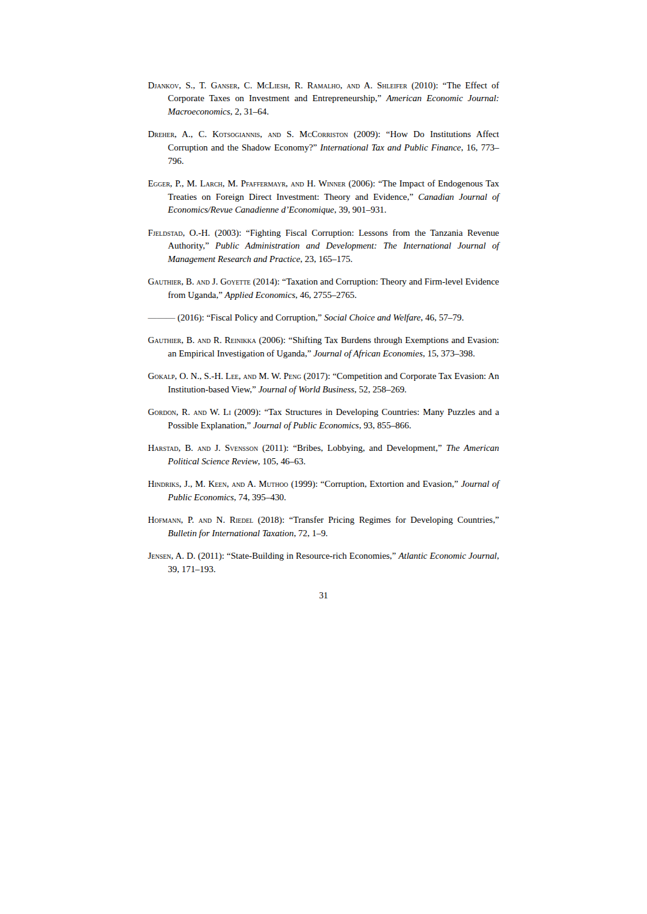Djankov, S., T. Ganser, C. McLiesh, R. Ramalho, and A. Shleifer (2010): “The Effect of Corporate Taxes on Investment and Entrepreneurship,” American Economic Journal: Macroeconomics, 2, 31–64.
Dreher, A., C. Kotsogiannis, and S. McCorriston (2009): “How Do Institutions Affect Corruption and the Shadow Economy?” International Tax and Public Finance, 16, 773–796.
Egger, P., M. Larch, M. Pfaffermayr, and H. Winner (2006): “The Impact of Endogenous Tax Treaties on Foreign Direct Investment: Theory and Evidence,” Canadian Journal of Economics/Revue Canadienne d’Economique, 39, 901–931.
Fjeldstad, O.-H. (2003): “Fighting Fiscal Corruption: Lessons from the Tanzania Revenue Authority,” Public Administration and Development: The International Journal of Management Research and Practice, 23, 165–175.
Gauthier, B. and J. Goyette (2014): “Taxation and Corruption: Theory and Firm-level Evidence from Uganda,” Applied Economics, 46, 2755–2765.
——— (2016): “Fiscal Policy and Corruption,” Social Choice and Welfare, 46, 57–79.
Gauthier, B. and R. Reinikka (2006): “Shifting Tax Burdens through Exemptions and Evasion: an Empirical Investigation of Uganda,” Journal of African Economies, 15, 373–398.
Gokalp, O. N., S.-H. Lee, and M. W. Peng (2017): “Competition and Corporate Tax Evasion: An Institution-based View,” Journal of World Business, 52, 258–269.
Gordon, R. and W. Li (2009): “Tax Structures in Developing Countries: Many Puzzles and a Possible Explanation,” Journal of Public Economics, 93, 855–866.
Harstad, B. and J. Svensson (2011): “Bribes, Lobbying, and Development,” The American Political Science Review, 105, 46–63.
Hindriks, J., M. Keen, and A. Muthoo (1999): “Corruption, Extortion and Evasion,” Journal of Public Economics, 74, 395–430.
Hofmann, P. and N. Riedel (2018): “Transfer Pricing Regimes for Developing Countries,” Bulletin for International Taxation, 72, 1–9.
Jensen, A. D. (2011): “State-Building in Resource-rich Economies,” Atlantic Economic Journal, 39, 171–193.
31